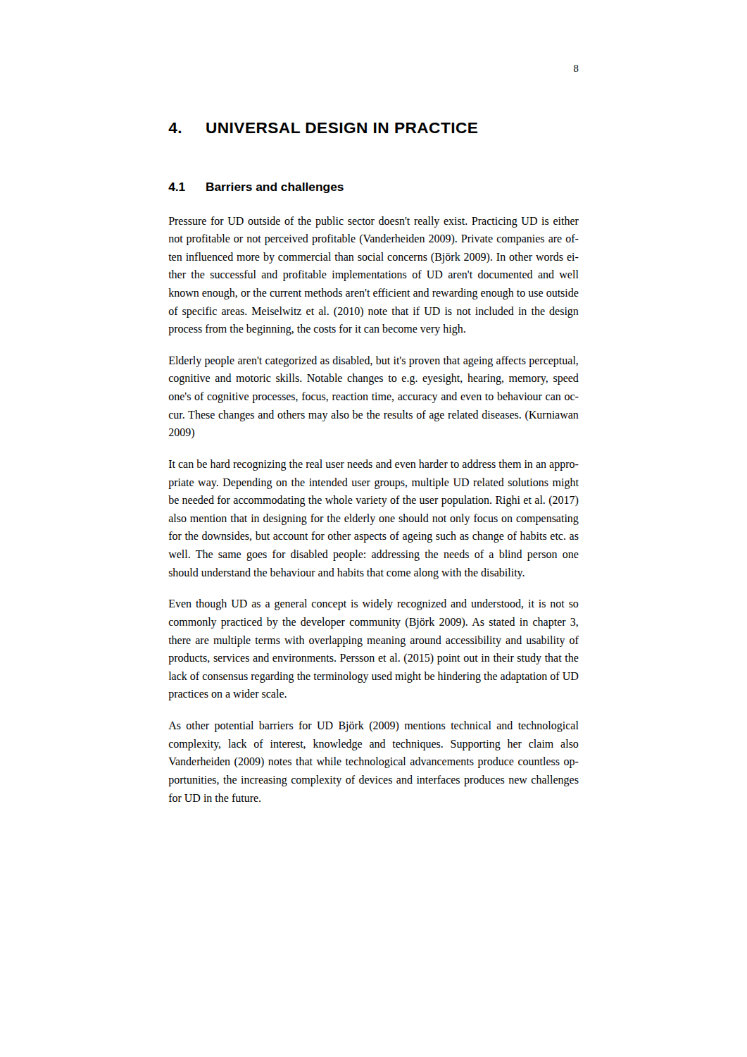8
4. UNIVERSAL DESIGN IN PRACTICE
4.1 Barriers and challenges
Pressure for UD outside of the public sector doesn't really exist. Practicing UD is either not profitable or not perceived profitable (Vanderheiden 2009). Private companies are often influenced more by commercial than social concerns (Björk 2009). In other words either the successful and profitable implementations of UD aren't documented and well known enough, or the current methods aren't efficient and rewarding enough to use outside of specific areas. Meiselwitz et al. (2010) note that if UD is not included in the design process from the beginning, the costs for it can become very high.
Elderly people aren't categorized as disabled, but it's proven that ageing affects perceptual, cognitive and motoric skills. Notable changes to e.g. eyesight, hearing, memory, speed one's of cognitive processes, focus, reaction time, accuracy and even to behaviour can occur. These changes and others may also be the results of age related diseases. (Kurniawan 2009)
It can be hard recognizing the real user needs and even harder to address them in an appropriate way. Depending on the intended user groups, multiple UD related solutions might be needed for accommodating the whole variety of the user population. Righi et al. (2017) also mention that in designing for the elderly one should not only focus on compensating for the downsides, but account for other aspects of ageing such as change of habits etc. as well. The same goes for disabled people: addressing the needs of a blind person one should understand the behaviour and habits that come along with the disability.
Even though UD as a general concept is widely recognized and understood, it is not so commonly practiced by the developer community (Björk 2009). As stated in chapter 3, there are multiple terms with overlapping meaning around accessibility and usability of products, services and environments. Persson et al. (2015) point out in their study that the lack of consensus regarding the terminology used might be hindering the adaptation of UD practices on a wider scale.
As other potential barriers for UD Björk (2009) mentions technical and technological complexity, lack of interest, knowledge and techniques. Supporting her claim also Vanderheiden (2009) notes that while technological advancements produce countless opportunities, the increasing complexity of devices and interfaces produces new challenges for UD in the future.